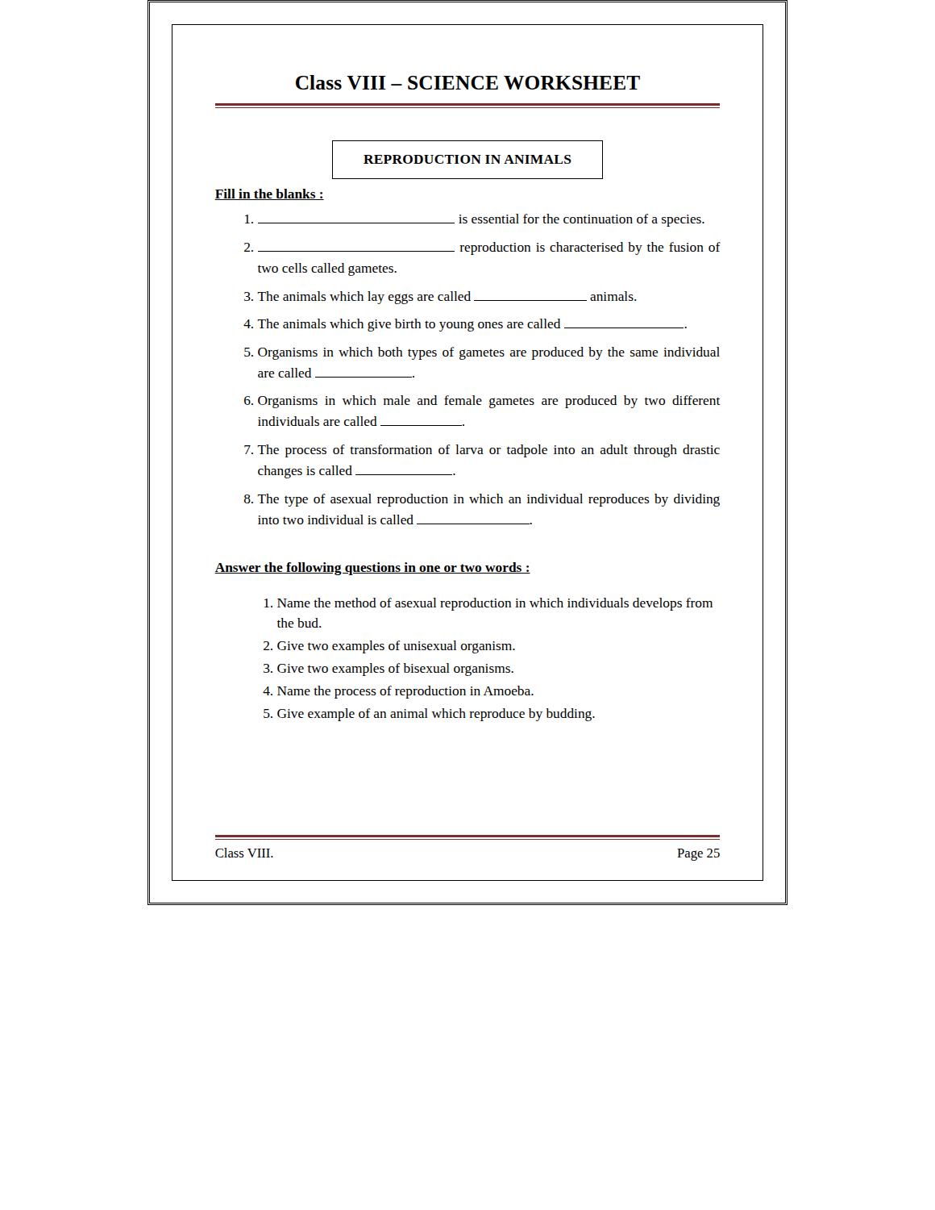Class VIII – SCIENCE WORKSHEET
REPRODUCTION IN ANIMALS
Fill in the blanks :
is essential for the continuation of a species.
reproduction is characterised by the fusion of two cells called gametes.
The animals which lay eggs are called animals.
The animals which give birth to young ones are called .
Organisms in which both types of gametes are produced by the same individual are called .
Organisms in which male and female gametes are produced by two different individuals are called .
The process of transformation of larva or tadpole into an adult through drastic changes is called .
The type of asexual reproduction in which an individual reproduces by dividing into two individual is called .
Answer the following questions in one or two words :
Name the method of asexual reproduction in which individuals develops from the bud.
Give two examples of unisexual organism.
Give two examples of bisexual organisms.
Name the process of reproduction in Amoeba.
Give example of an animal which reproduce by budding.
Class VIII. Page 25